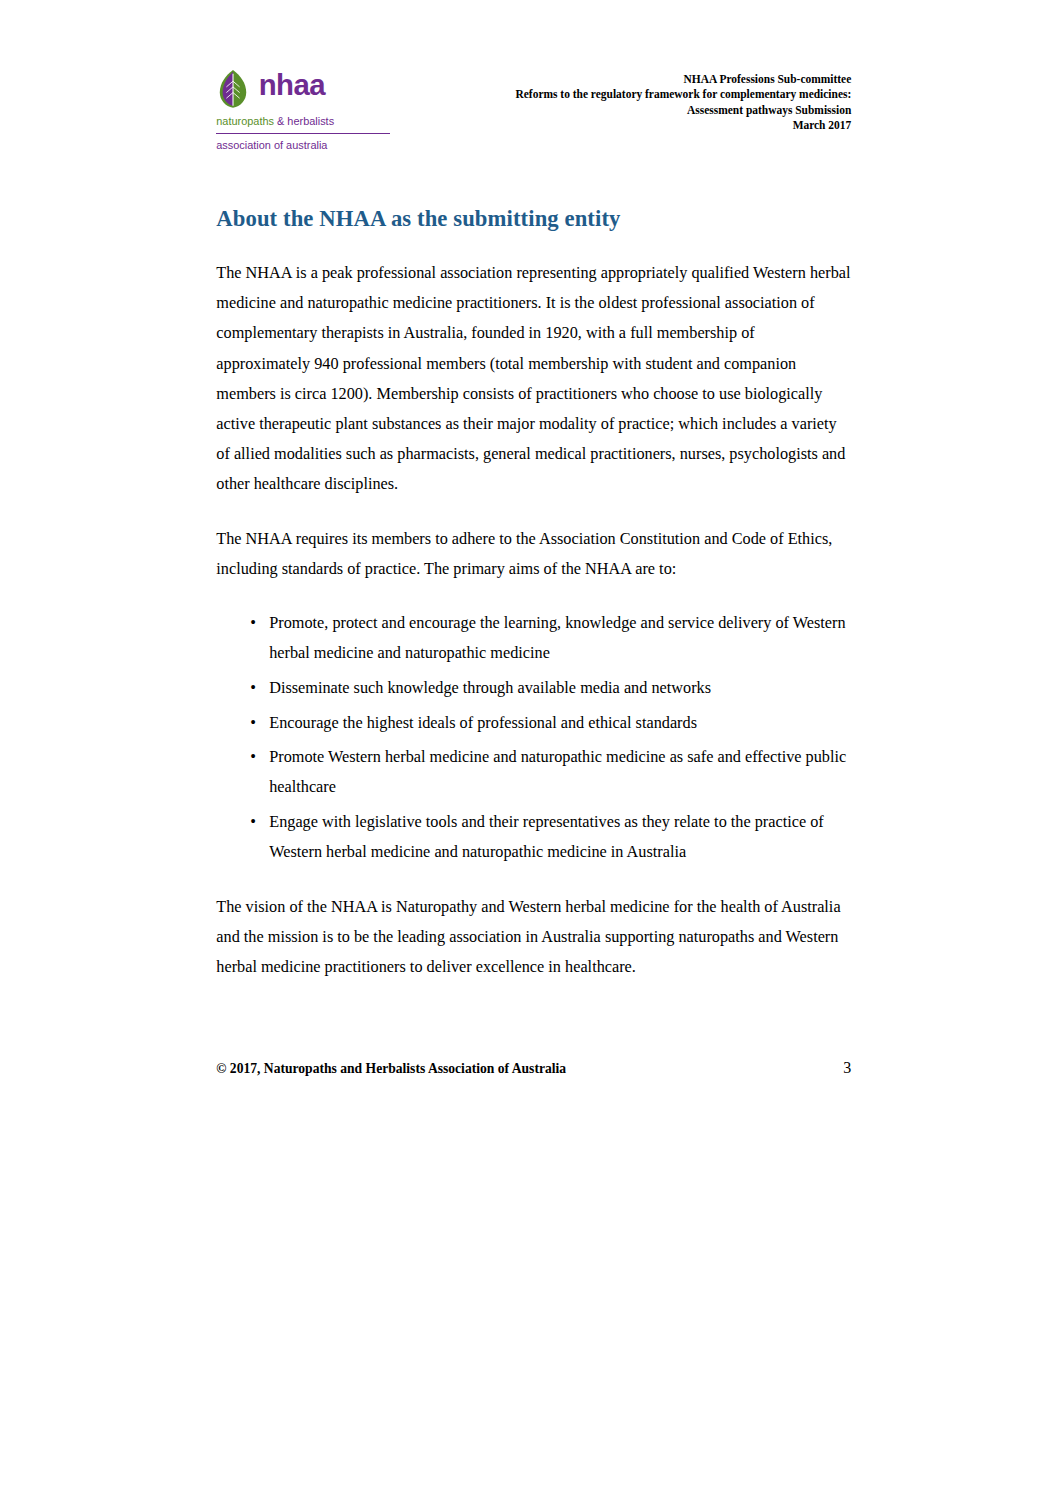nhaa
naturopaths & herbalists
association of australia
NHAA Professions Sub-committee
Reforms to the regulatory framework for complementary medicines:
Assessment pathways Submission
March 2017
About the NHAA as the submitting entity
The NHAA is a peak professional association representing appropriately qualified Western herbal medicine and naturopathic medicine practitioners. It is the oldest professional association of complementary therapists in Australia, founded in 1920, with a full membership of approximately 940 professional members (total membership with student and companion members is circa 1200). Membership consists of practitioners who choose to use biologically active therapeutic plant substances as their major modality of practice; which includes a variety of allied modalities such as pharmacists, general medical practitioners, nurses, psychologists and other healthcare disciplines.
The NHAA requires its members to adhere to the Association Constitution and Code of Ethics, including standards of practice. The primary aims of the NHAA are to:
Promote, protect and encourage the learning, knowledge and service delivery of Western herbal medicine and naturopathic medicine
Disseminate such knowledge through available media and networks
Encourage the highest ideals of professional and ethical standards
Promote Western herbal medicine and naturopathic medicine as safe and effective public healthcare
Engage with legislative tools and their representatives as they relate to the practice of Western herbal medicine and naturopathic medicine in Australia
The vision of the NHAA is Naturopathy and Western herbal medicine for the health of Australia and the mission is to be the leading association in Australia supporting naturopaths and Western herbal medicine practitioners to deliver excellence in healthcare.
© 2017, Naturopaths and Herbalists Association of Australia
3